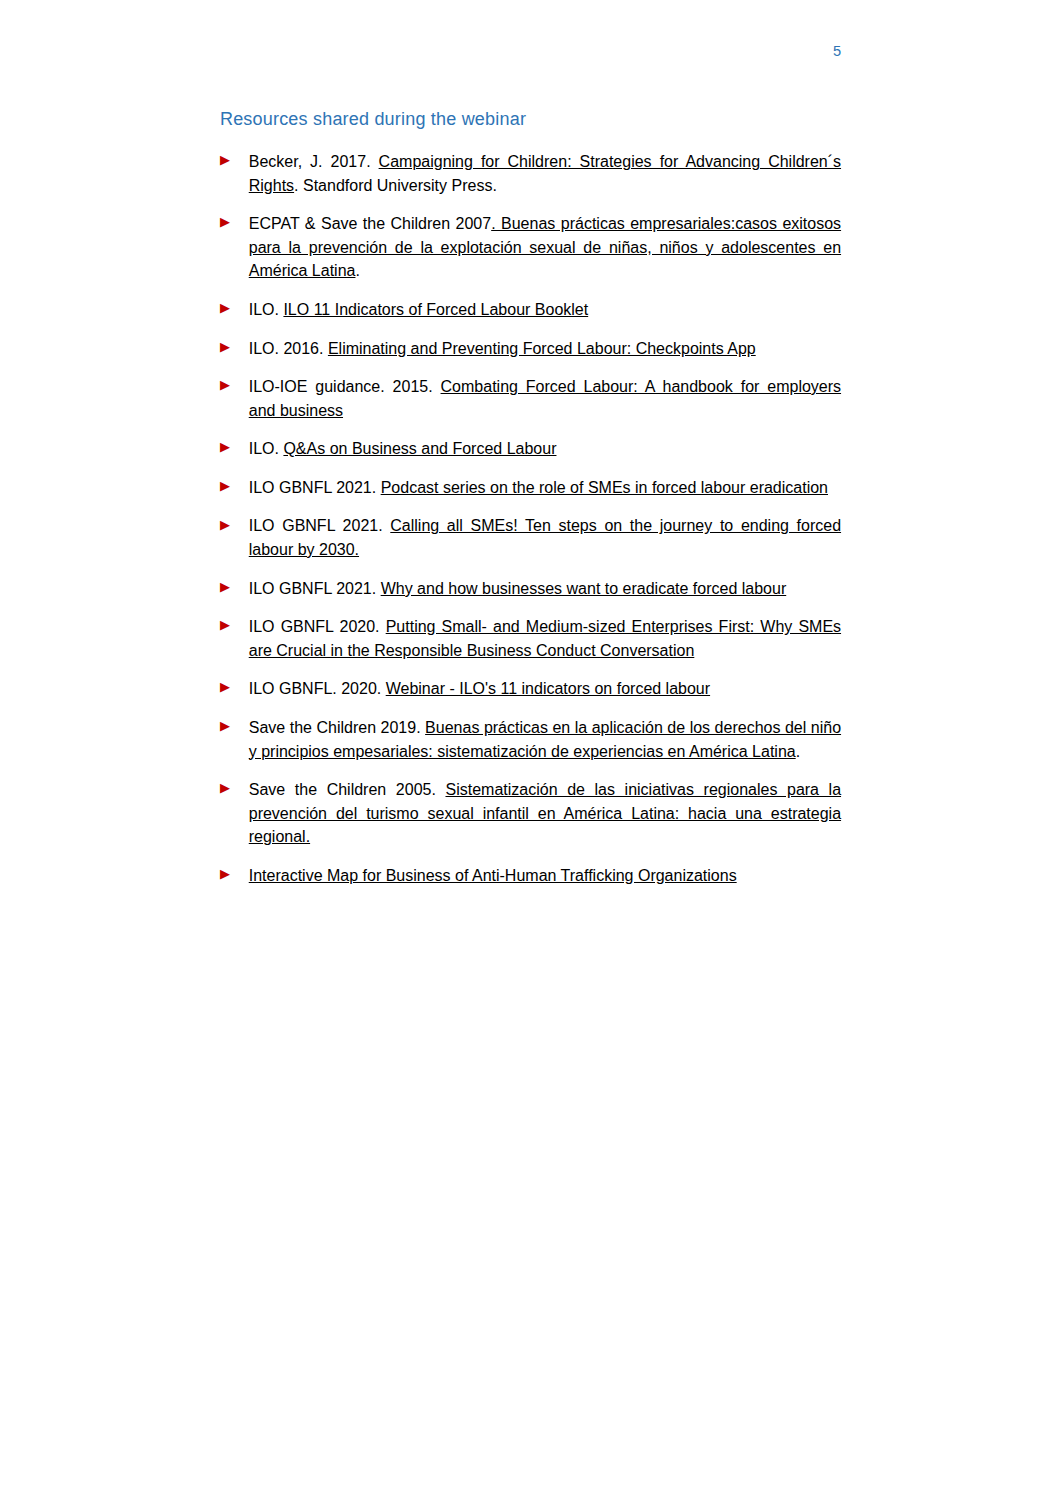5
Resources shared during the webinar
Becker, J. 2017. Campaigning for Children: Strategies for Advancing Children´s Rights. Standford University Press.
ECPAT & Save the Children 2007. Buenas prácticas empresariales:casos exitosos para la prevención de la explotación sexual de niñas, niños y adolescentes en América Latina.
ILO. ILO 11 Indicators of Forced Labour Booklet
ILO. 2016. Eliminating and Preventing Forced Labour: Checkpoints App
ILO-IOE guidance. 2015. Combating Forced Labour: A handbook for employers and business
ILO. Q&As on Business and Forced Labour
ILO GBNFL 2021. Podcast series on the role of SMEs in forced labour eradication
ILO GBNFL 2021. Calling all SMEs! Ten steps on the journey to ending forced labour by 2030.
ILO GBNFL 2021. Why and how businesses want to eradicate forced labour
ILO GBNFL 2020. Putting Small- and Medium-sized Enterprises First: Why SMEs are Crucial in the Responsible Business Conduct Conversation
ILO GBNFL. 2020. Webinar - ILO's 11 indicators on forced labour
Save the Children 2019. Buenas prácticas en la aplicación de los derechos del niño y principios empesariales: sistematización de experiencias en América Latina.
Save the Children 2005. Sistematización de las iniciativas regionales para la prevención del turismo sexual infantil en América Latina: hacia una estrategia regional.
Interactive Map for Business of Anti-Human Trafficking Organizations